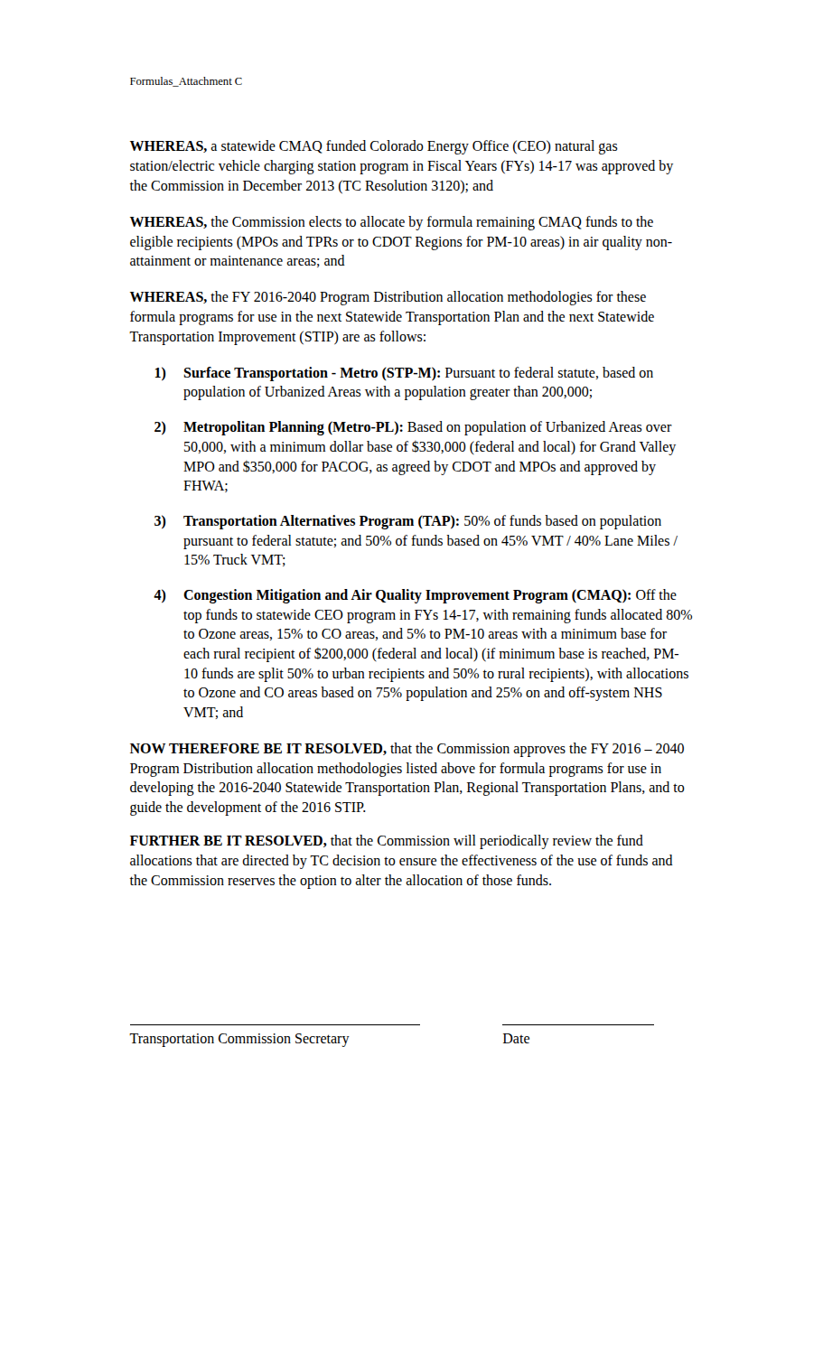Formulas_Attachment C
WHEREAS, a statewide CMAQ funded Colorado Energy Office (CEO) natural gas station/electric vehicle charging station program in Fiscal Years (FYs) 14-17 was approved by the Commission in December 2013 (TC Resolution 3120); and
WHEREAS, the Commission elects to allocate by formula remaining CMAQ funds to the eligible recipients (MPOs and TPRs or to CDOT Regions for PM-10 areas) in air quality non-attainment or maintenance areas; and
WHEREAS, the FY 2016-2040 Program Distribution allocation methodologies for these formula programs for use in the next Statewide Transportation Plan and the next Statewide Transportation Improvement (STIP) are as follows:
Surface Transportation - Metro (STP-M): Pursuant to federal statute, based on population of Urbanized Areas with a population greater than 200,000;
Metropolitan Planning (Metro-PL): Based on population of Urbanized Areas over 50,000, with a minimum dollar base of $330,000 (federal and local) for Grand Valley MPO and $350,000 for PACOG, as agreed by CDOT and MPOs and approved by FHWA;
Transportation Alternatives Program (TAP): 50% of funds based on population pursuant to federal statute; and 50% of funds based on 45% VMT / 40% Lane Miles / 15% Truck VMT;
Congestion Mitigation and Air Quality Improvement Program (CMAQ): Off the top funds to statewide CEO program in FYs 14-17, with remaining funds allocated 80% to Ozone areas, 15% to CO areas, and 5% to PM-10 areas with a minimum base for each rural recipient of $200,000 (federal and local) (if minimum base is reached, PM-10 funds are split 50% to urban recipients and 50% to rural recipients), with allocations to Ozone and CO areas based on 75% population and 25% on and off-system NHS VMT; and
NOW THEREFORE BE IT RESOLVED, that the Commission approves the FY 2016 – 2040 Program Distribution allocation methodologies listed above for formula programs for use in developing the 2016-2040 Statewide Transportation Plan, Regional Transportation Plans, and to guide the development of the 2016 STIP.
FURTHER BE IT RESOLVED, that the Commission will periodically review the fund allocations that are directed by TC decision to ensure the effectiveness of the use of funds and the Commission reserves the option to alter the allocation of those funds.
Transportation Commission Secretary
Date